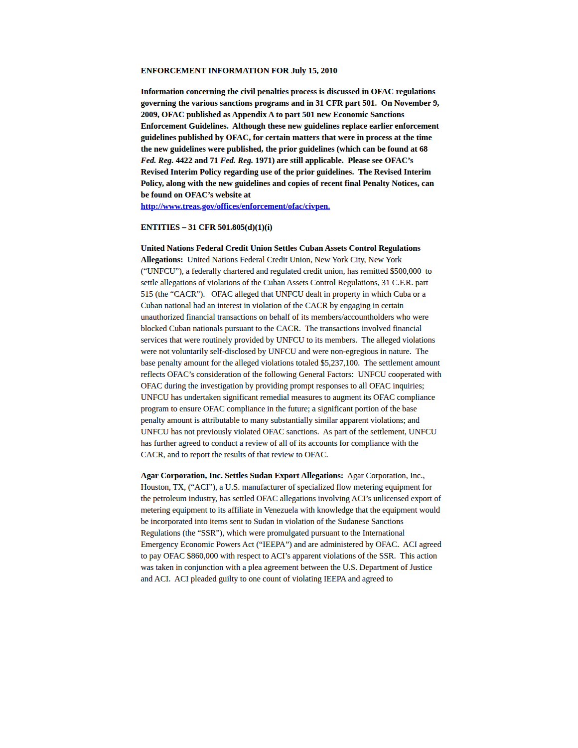ENFORCEMENT INFORMATION FOR July 15, 2010
Information concerning the civil penalties process is discussed in OFAC regulations governing the various sanctions programs and in 31 CFR part 501. On November 9, 2009, OFAC published as Appendix A to part 501 new Economic Sanctions Enforcement Guidelines. Although these new guidelines replace earlier enforcement guidelines published by OFAC, for certain matters that were in process at the time the new guidelines were published, the prior guidelines (which can be found at 68 Fed. Reg. 4422 and 71 Fed. Reg. 1971) are still applicable. Please see OFAC’s Revised Interim Policy regarding use of the prior guidelines. The Revised Interim Policy, along with the new guidelines and copies of recent final Penalty Notices, can be found on OFAC’s website at http://www.treas.gov/offices/enforcement/ofac/civpen.
ENTITIES – 31 CFR 501.805(d)(1)(i)
United Nations Federal Credit Union Settles Cuban Assets Control Regulations Allegations: United Nations Federal Credit Union, New York City, New York (“UNFCU”), a federally chartered and regulated credit union, has remitted $500,000 to settle allegations of violations of the Cuban Assets Control Regulations, 31 C.F.R. part 515 (the “CACR”). OFAC alleged that UNFCU dealt in property in which Cuba or a Cuban national had an interest in violation of the CACR by engaging in certain unauthorized financial transactions on behalf of its members/accountholders who were blocked Cuban nationals pursuant to the CACR. The transactions involved financial services that were routinely provided by UNFCU to its members. The alleged violations were not voluntarily self-disclosed by UNFCU and were non-egregious in nature. The base penalty amount for the alleged violations totaled $5,237,100. The settlement amount reflects OFAC’s consideration of the following General Factors: UNFCU cooperated with OFAC during the investigation by providing prompt responses to all OFAC inquiries; UNFCU has undertaken significant remedial measures to augment its OFAC compliance program to ensure OFAC compliance in the future; a significant portion of the base penalty amount is attributable to many substantially similar apparent violations; and UNFCU has not previously violated OFAC sanctions. As part of the settlement, UNFCU has further agreed to conduct a review of all of its accounts for compliance with the CACR, and to report the results of that review to OFAC.
Agar Corporation, Inc. Settles Sudan Export Allegations: Agar Corporation, Inc., Houston, TX, (“ACI”), a U.S. manufacturer of specialized flow metering equipment for the petroleum industry, has settled OFAC allegations involving ACI’s unlicensed export of metering equipment to its affiliate in Venezuela with knowledge that the equipment would be incorporated into items sent to Sudan in violation of the Sudanese Sanctions Regulations (the “SSR”), which were promulgated pursuant to the International Emergency Economic Powers Act (“IEEPA”) and are administered by OFAC. ACI agreed to pay OFAC $860,000 with respect to ACI’s apparent violations of the SSR. This action was taken in conjunction with a plea agreement between the U.S. Department of Justice and ACI. ACI pleaded guilty to one count of violating IEEPA and agreed to